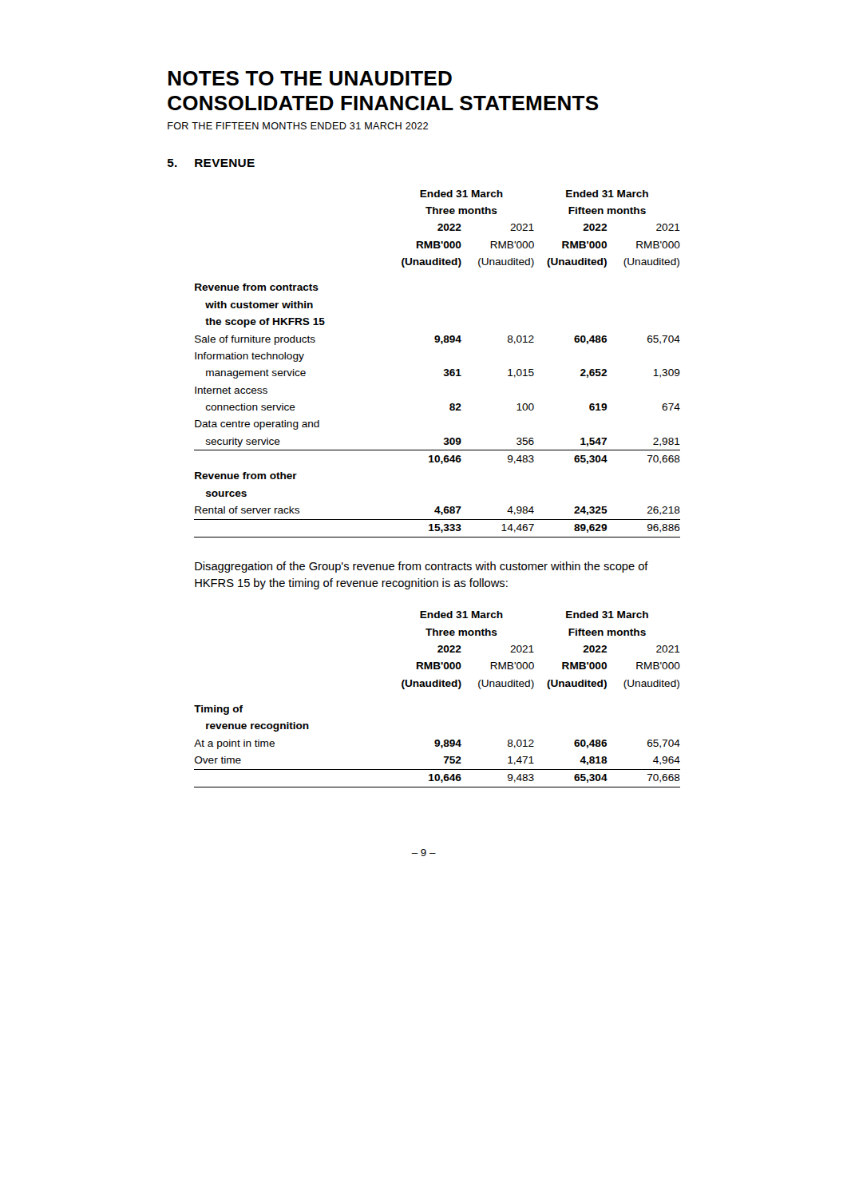NOTES TO THE UNAUDITED
CONSOLIDATED FINANCIAL STATEMENTS
FOR THE FIFTEEN MONTHS ENDED 31 MARCH 2022
5. REVENUE
| | Ended 31 March | Ended 31 March |
| | Three months | Fifteen months |
| | 2022 | 2021 | 2022 | 2021 |
| | RMB'000 | RMB'000 | RMB'000 | RMB'000 |
| | (Unaudited) | (Unaudited) | (Unaudited) | (Unaudited) |
| Revenue from contracts | |
| with customer within | |
| the scope of HKFRS 15 | |
| Sale of furniture products | 9,894 | 8,012 | 60,486 | 65,704 |
| Information technology | |
| management service | 361 | 1,015 | 2,652 | 1,309 |
| Internet access | |
| connection service | 82 | 100 | 619 | 674 |
| Data centre operating and | |
| security service | 309 | 356 | 1,547 | 2,981 |
| | 10,646 | 9,483 | 65,304 | 70,668 |
| Revenue from other | |
| sources | |
| Rental of server racks | 4,687 | 4,984 | 24,325 | 26,218 |
| | 15,333 | 14,467 | 89,629 | 96,886 |
Disaggregation of the Group's revenue from contracts with customer within the scope of HKFRS 15 by the timing of revenue recognition is as follows:
| | Ended 31 March | Ended 31 March |
| | Three months | Fifteen months |
| | 2022 | 2021 | 2022 | 2021 |
| | RMB'000 | RMB'000 | RMB'000 | RMB'000 |
| | (Unaudited) | (Unaudited) | (Unaudited) | (Unaudited) |
| Timing of | |
| revenue recognition | |
| At a point in time | 9,894 | 8,012 | 60,486 | 65,704 |
| Over time | 752 | 1,471 | 4,818 | 4,964 |
| | 10,646 | 9,483 | 65,304 | 70,668 |
– 9 –